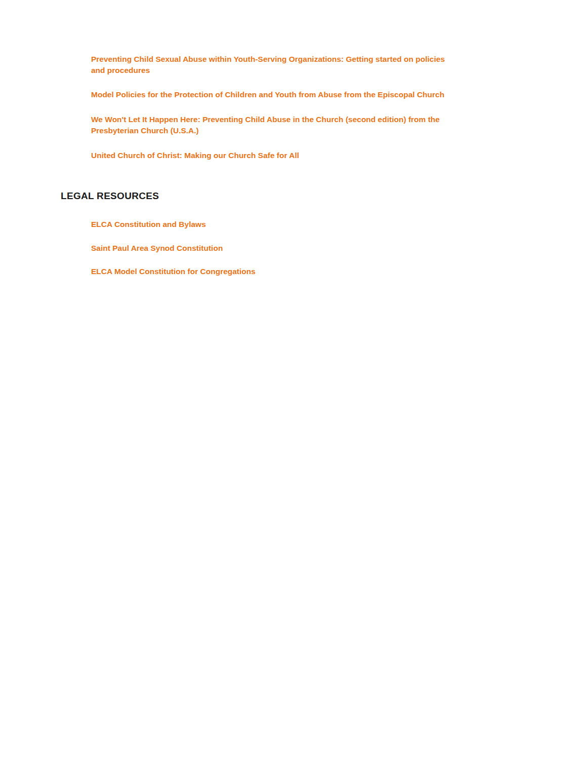Preventing Child Sexual Abuse within Youth-Serving Organizations: Getting started on policies and procedures
Model Policies for the Protection of Children and Youth from Abuse from the Episcopal Church
We Won't Let It Happen Here: Preventing Child Abuse in the Church (second edition) from the Presbyterian Church (U.S.A.)
United Church of Christ: Making our Church Safe for All
LEGAL RESOURCES
ELCA Constitution and Bylaws
Saint Paul Area Synod Constitution
ELCA Model Constitution for Congregations